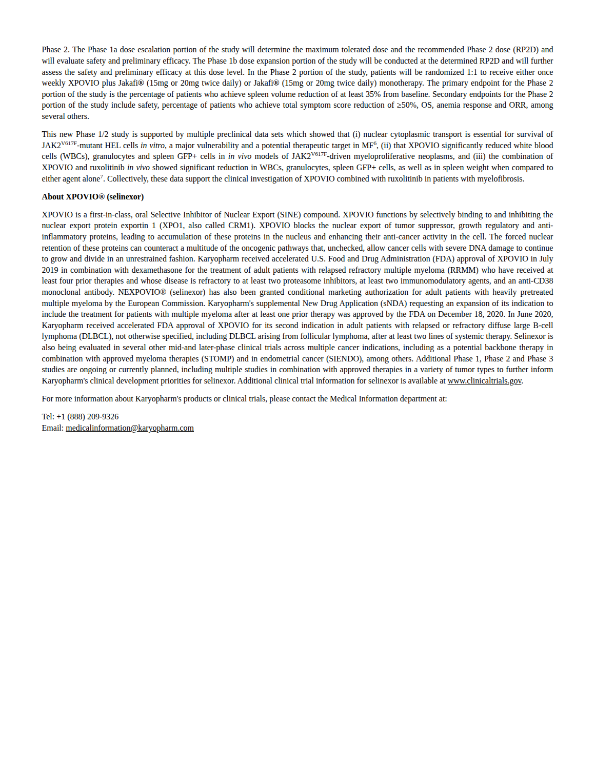Phase 2. The Phase 1a dose escalation portion of the study will determine the maximum tolerated dose and the recommended Phase 2 dose (RP2D) and will evaluate safety and preliminary efficacy. The Phase 1b dose expansion portion of the study will be conducted at the determined RP2D and will further assess the safety and preliminary efficacy at this dose level. In the Phase 2 portion of the study, patients will be randomized 1:1 to receive either once weekly XPOVIO plus Jakafi® (15mg or 20mg twice daily) or Jakafi® (15mg or 20mg twice daily) monotherapy. The primary endpoint for the Phase 2 portion of the study is the percentage of patients who achieve spleen volume reduction of at least 35% from baseline. Secondary endpoints for the Phase 2 portion of the study include safety, percentage of patients who achieve total symptom score reduction of ≥50%, OS, anemia response and ORR, among several others.
This new Phase 1/2 study is supported by multiple preclinical data sets which showed that (i) nuclear cytoplasmic transport is essential for survival of JAK2V617F-mutant HEL cells in vitro, a major vulnerability and a potential therapeutic target in MF6, (ii) that XPOVIO significantly reduced white blood cells (WBCs), granulocytes and spleen GFP+ cells in in vivo models of JAK2V617F-driven myeloproliferative neoplasms, and (iii) the combination of XPOVIO and ruxolitinib in vivo showed significant reduction in WBCs, granulocytes, spleen GFP+ cells, as well as in spleen weight when compared to either agent alone7. Collectively, these data support the clinical investigation of XPOVIO combined with ruxolitinib in patients with myelofibrosis.
About XPOVIO® (selinexor)
XPOVIO is a first-in-class, oral Selective Inhibitor of Nuclear Export (SINE) compound. XPOVIO functions by selectively binding to and inhibiting the nuclear export protein exportin 1 (XPO1, also called CRM1). XPOVIO blocks the nuclear export of tumor suppressor, growth regulatory and anti-inflammatory proteins, leading to accumulation of these proteins in the nucleus and enhancing their anti-cancer activity in the cell. The forced nuclear retention of these proteins can counteract a multitude of the oncogenic pathways that, unchecked, allow cancer cells with severe DNA damage to continue to grow and divide in an unrestrained fashion. Karyopharm received accelerated U.S. Food and Drug Administration (FDA) approval of XPOVIO in July 2019 in combination with dexamethasone for the treatment of adult patients with relapsed refractory multiple myeloma (RRMM) who have received at least four prior therapies and whose disease is refractory to at least two proteasome inhibitors, at least two immunomodulatory agents, and an anti-CD38 monoclonal antibody. NEXPOVIO® (selinexor) has also been granted conditional marketing authorization for adult patients with heavily pretreated multiple myeloma by the European Commission. Karyopharm's supplemental New Drug Application (sNDA) requesting an expansion of its indication to include the treatment for patients with multiple myeloma after at least one prior therapy was approved by the FDA on December 18, 2020. In June 2020, Karyopharm received accelerated FDA approval of XPOVIO for its second indication in adult patients with relapsed or refractory diffuse large B-cell lymphoma (DLBCL), not otherwise specified, including DLBCL arising from follicular lymphoma, after at least two lines of systemic therapy. Selinexor is also being evaluated in several other mid-and later-phase clinical trials across multiple cancer indications, including as a potential backbone therapy in combination with approved myeloma therapies (STOMP) and in endometrial cancer (SIENDO), among others. Additional Phase 1, Phase 2 and Phase 3 studies are ongoing or currently planned, including multiple studies in combination with approved therapies in a variety of tumor types to further inform Karyopharm's clinical development priorities for selinexor. Additional clinical trial information for selinexor is available at www.clinicaltrials.gov.
For more information about Karyopharm's products or clinical trials, please contact the Medical Information department at:
Tel: +1 (888) 209-9326
Email: medicalinformation@karyopharm.com